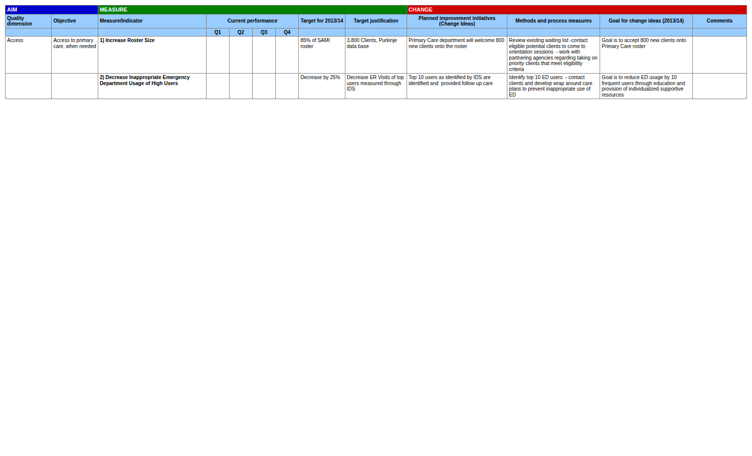| AIM | MEASURE | CHANGE |
| Quality dimension | Objective | Measure/Indicator | Current performance | Target for 2013/14 | Target justification | Planned improvement initiatives (Change Ideas) | Methods and process measures | Goal for change ideas (2013/14) | Comments |
| | | | Q1 | Q2 | Q3 | Q4 | | | | | | |
| Access | Access to primary care, when needed | 1) Increase Roster Size | | | | | 85% of SAMI roster | 3,800 Clients, Purkinje data base | Primary Care department will welcome 800 new clients onto the roster | Review existing waiting list -contact eligible potential clients to come to orientation sessions - work with partnering agencies regarding taking on priority clients that meet eligibility criteria | Goal is to accept 800 new clients onto Primary Care roster | |
| | | 2) Decrease Inappropriate Emergency Department Usage of High Users | | | | | Decrease by 25% | Decrease ER Visits of top users measured through IDS | Top 10 users as identified by IDS are identified and provided follow up care | Identify top 10 ED users - contact clients and develop wrap around care plans to prevent inappropriate use of ED | Goal is to reduce ED usage by 10 frequent users through education and provision of individualized supportive resources | |